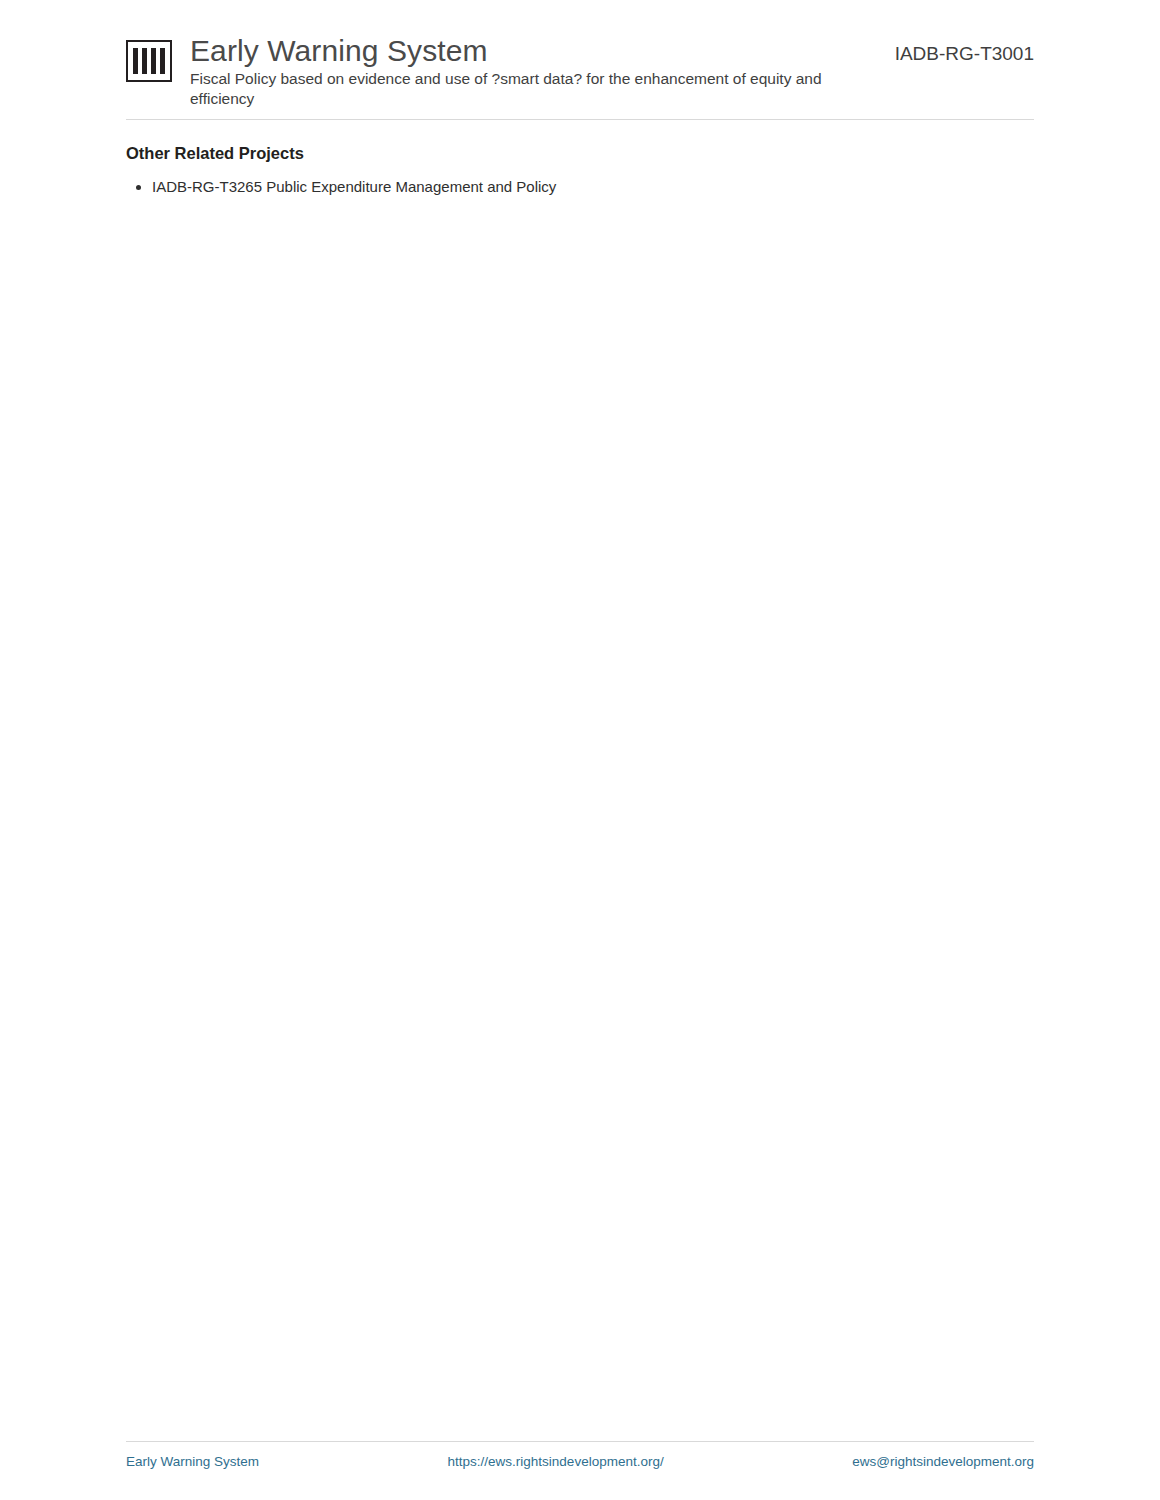Early Warning System
Fiscal Policy based on evidence and use of ?smart data? for the enhancement of equity and efficiency
IADB-RG-T3001
Other Related Projects
IADB-RG-T3265 Public Expenditure Management and Policy
Early Warning System https://ews.rightsindevelopment.org/ ews@rightsindevelopment.org